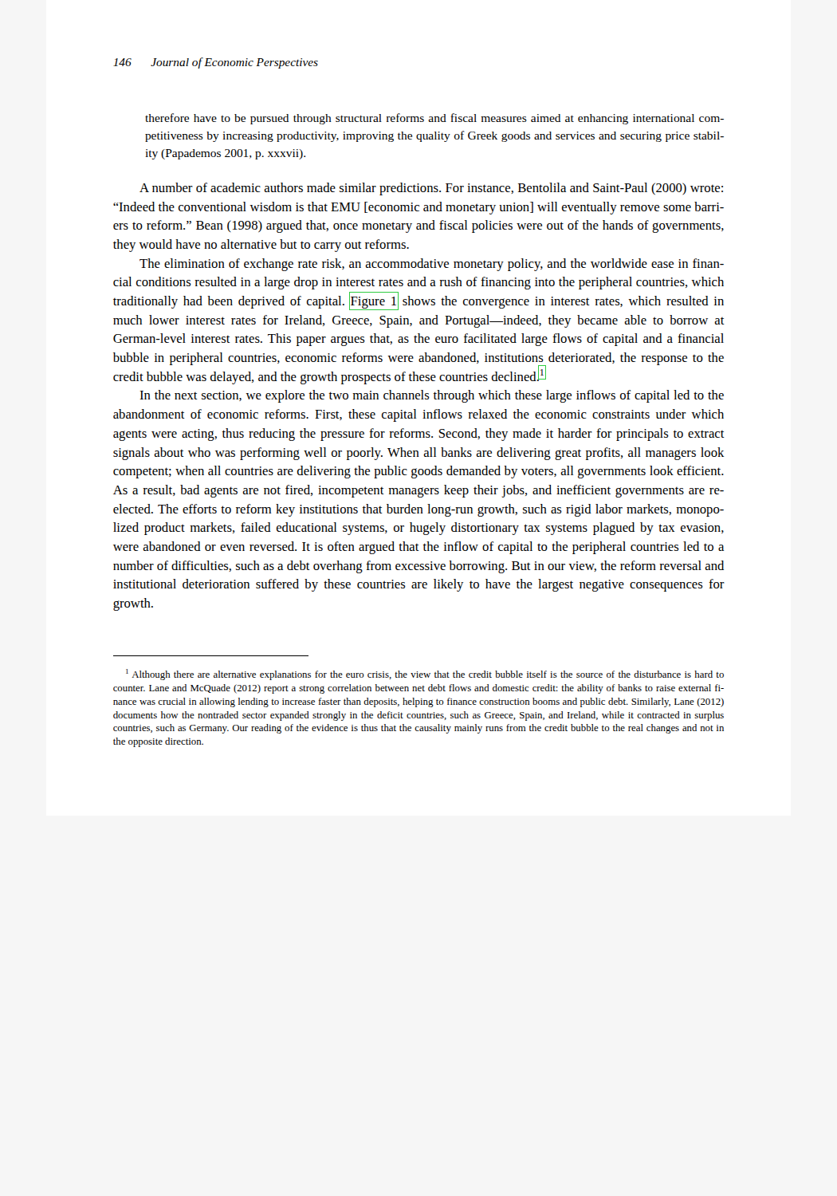146 Journal of Economic Perspectives
therefore have to be pursued through structural reforms and fiscal measures aimed at enhancing international competitiveness by increasing productivity, improving the quality of Greek goods and services and securing price stability (Papademos 2001, p. xxxvii).
A number of academic authors made similar predictions. For instance, Bentolila and Saint-Paul (2000) wrote: “Indeed the conventional wisdom is that EMU [economic and monetary union] will eventually remove some barriers to reform.” Bean (1998) argued that, once monetary and fiscal policies were out of the hands of governments, they would have no alternative but to carry out reforms.
The elimination of exchange rate risk, an accommodative monetary policy, and the worldwide ease in financial conditions resulted in a large drop in interest rates and a rush of financing into the peripheral countries, which traditionally had been deprived of capital. Figure 1 shows the convergence in interest rates, which resulted in much lower interest rates for Ireland, Greece, Spain, and Portugal—indeed, they became able to borrow at German-level interest rates. This paper argues that, as the euro facilitated large flows of capital and a financial bubble in peripheral countries, economic reforms were abandoned, institutions deteriorated, the response to the credit bubble was delayed, and the growth prospects of these countries declined.1
In the next section, we explore the two main channels through which these large inflows of capital led to the abandonment of economic reforms. First, these capital inflows relaxed the economic constraints under which agents were acting, thus reducing the pressure for reforms. Second, they made it harder for principals to extract signals about who was performing well or poorly. When all banks are delivering great profits, all managers look competent; when all countries are delivering the public goods demanded by voters, all governments look efficient. As a result, bad agents are not fired, incompetent managers keep their jobs, and inefficient governments are reelected. The efforts to reform key institutions that burden long-run growth, such as rigid labor markets, monopolized product markets, failed educational systems, or hugely distortionary tax systems plagued by tax evasion, were abandoned or even reversed. It is often argued that the inflow of capital to the peripheral countries led to a number of difficulties, such as a debt overhang from excessive borrowing. But in our view, the reform reversal and institutional deterioration suffered by these countries are likely to have the largest negative consequences for growth.
1 Although there are alternative explanations for the euro crisis, the view that the credit bubble itself is the source of the disturbance is hard to counter. Lane and McQuade (2012) report a strong correlation between net debt flows and domestic credit: the ability of banks to raise external finance was crucial in allowing lending to increase faster than deposits, helping to finance construction booms and public debt. Similarly, Lane (2012) documents how the nontraded sector expanded strongly in the deficit countries, such as Greece, Spain, and Ireland, while it contracted in surplus countries, such as Germany. Our reading of the evidence is thus that the causality mainly runs from the credit bubble to the real changes and not in the opposite direction.